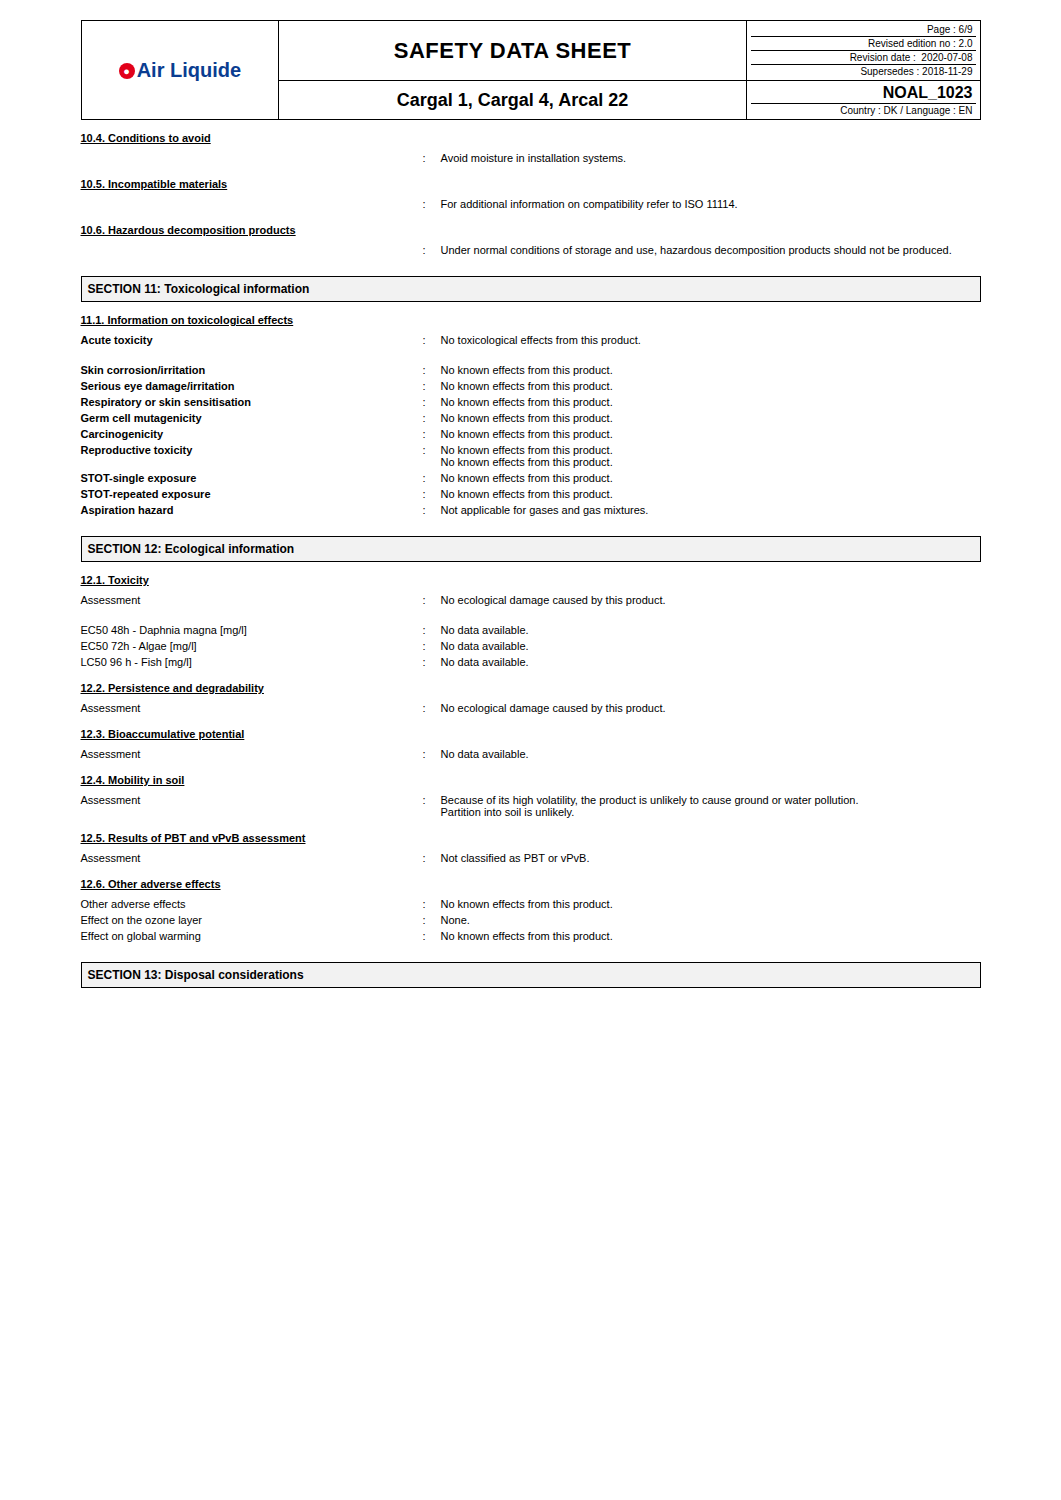| ● Air Liquide | SAFETY DATA SHEET | Page : 6/9 Revised edition no : 2.0 Revision date : 2020-07-08 Supersedes : 2018-11-29 |
| Cargal 1, Cargal 4, Arcal 22 | NOAL_1023 Country : DK / Language : EN |
10.4. Conditions to avoid
| | : | Avoid moisture in installation systems. |
10.5. Incompatible materials
| | : | For additional information on compatibility refer to ISO 11114. |
10.6. Hazardous decomposition products
| | : | Under normal conditions of storage and use, hazardous decomposition products should not be produced. |
SECTION 11: Toxicological information
11.1. Information on toxicological effects
| Acute toxicity | : | No toxicological effects from this product. |
| Skin corrosion/irritation | : | No known effects from this product. |
| Serious eye damage/irritation | : | No known effects from this product. |
| Respiratory or skin sensitisation | : | No known effects from this product. |
| Germ cell mutagenicity | : | No known effects from this product. |
| Carcinogenicity | : | No known effects from this product. |
| Reproductive toxicity | : | No known effects from this product. No known effects from this product. |
| STOT-single exposure | : | No known effects from this product. |
| STOT-repeated exposure | : | No known effects from this product. |
| Aspiration hazard | : | Not applicable for gases and gas mixtures. |
SECTION 12: Ecological information
12.1. Toxicity
| Assessment | : | No ecological damage caused by this product. |
| EC50 48h - Daphnia magna [mg/l] | : | No data available. |
| EC50 72h - Algae [mg/l] | : | No data available. |
| LC50 96 h - Fish [mg/l] | : | No data available. |
12.2. Persistence and degradability
| Assessment | : | No ecological damage caused by this product. |
12.3. Bioaccumulative potential
| Assessment | : | No data available. |
12.4. Mobility in soil
| Assessment | : | Because of its high volatility, the product is unlikely to cause ground or water pollution. Partition into soil is unlikely. |
12.5. Results of PBT and vPvB assessment
| Assessment | : | Not classified as PBT or vPvB. |
12.6. Other adverse effects
| Other adverse effects | : | No known effects from this product. |
| Effect on the ozone layer | : | None. |
| Effect on global warming | : | No known effects from this product. |
SECTION 13: Disposal considerations